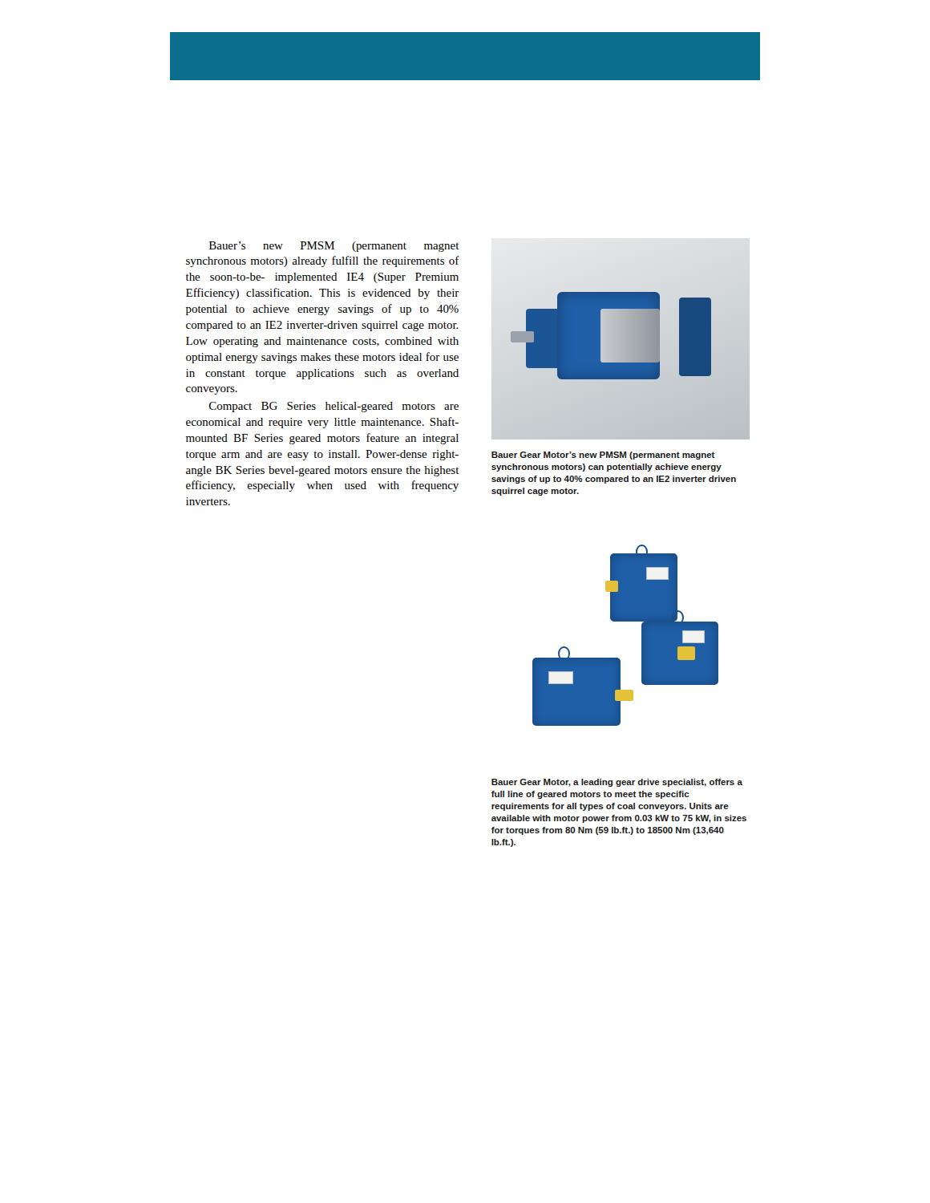Bauer’s new PMSM (permanent magnet synchronous motors) already fulfill the requirements of the soon-to-be- implemented IE4 (Super Premium Efficiency) classification. This is evidenced by their potential to achieve energy savings of up to 40% compared to an IE2 inverter-driven squirrel cage motor. Low operating and maintenance costs, combined with optimal energy savings makes these motors ideal for use in constant torque applications such as overland conveyors.
Compact BG Series helical-geared motors are economical and require very little maintenance. Shaft-mounted BF Series geared motors feature an integral torque arm and are easy to install. Power-dense right-angle BK Series bevel-geared motors ensure the highest efficiency, especially when used with frequency inverters.
Bauer Gear Motor’s new PMSM (permanent magnet synchronous motors) can potentially achieve energy savings of up to 40% compared to an IE2 inverter driven squirrel cage motor.
Bauer Gear Motor, a leading gear drive specialist, offers a full line of geared motors to meet the specific requirements for all types of coal conveyors. Units are available with motor power from 0.03 kW to 75 kW, in sizes for torques from 80 Nm (59 lb.ft.) to 18500 Nm (13,640 lb.ft.).